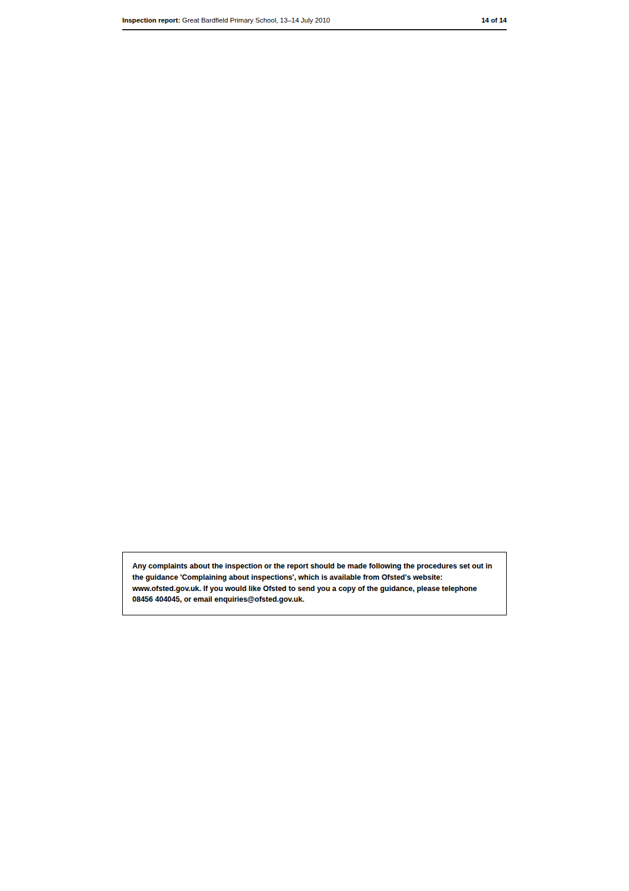Inspection report: Great Bardfield Primary School, 13–14 July 2010
14 of 14
Any complaints about the inspection or the report should be made following the procedures set out in the guidance 'Complaining about inspections', which is available from Ofsted's website: www.ofsted.gov.uk. If you would like Ofsted to send you a copy of the guidance, please telephone 08456 404045, or email enquiries@ofsted.gov.uk.